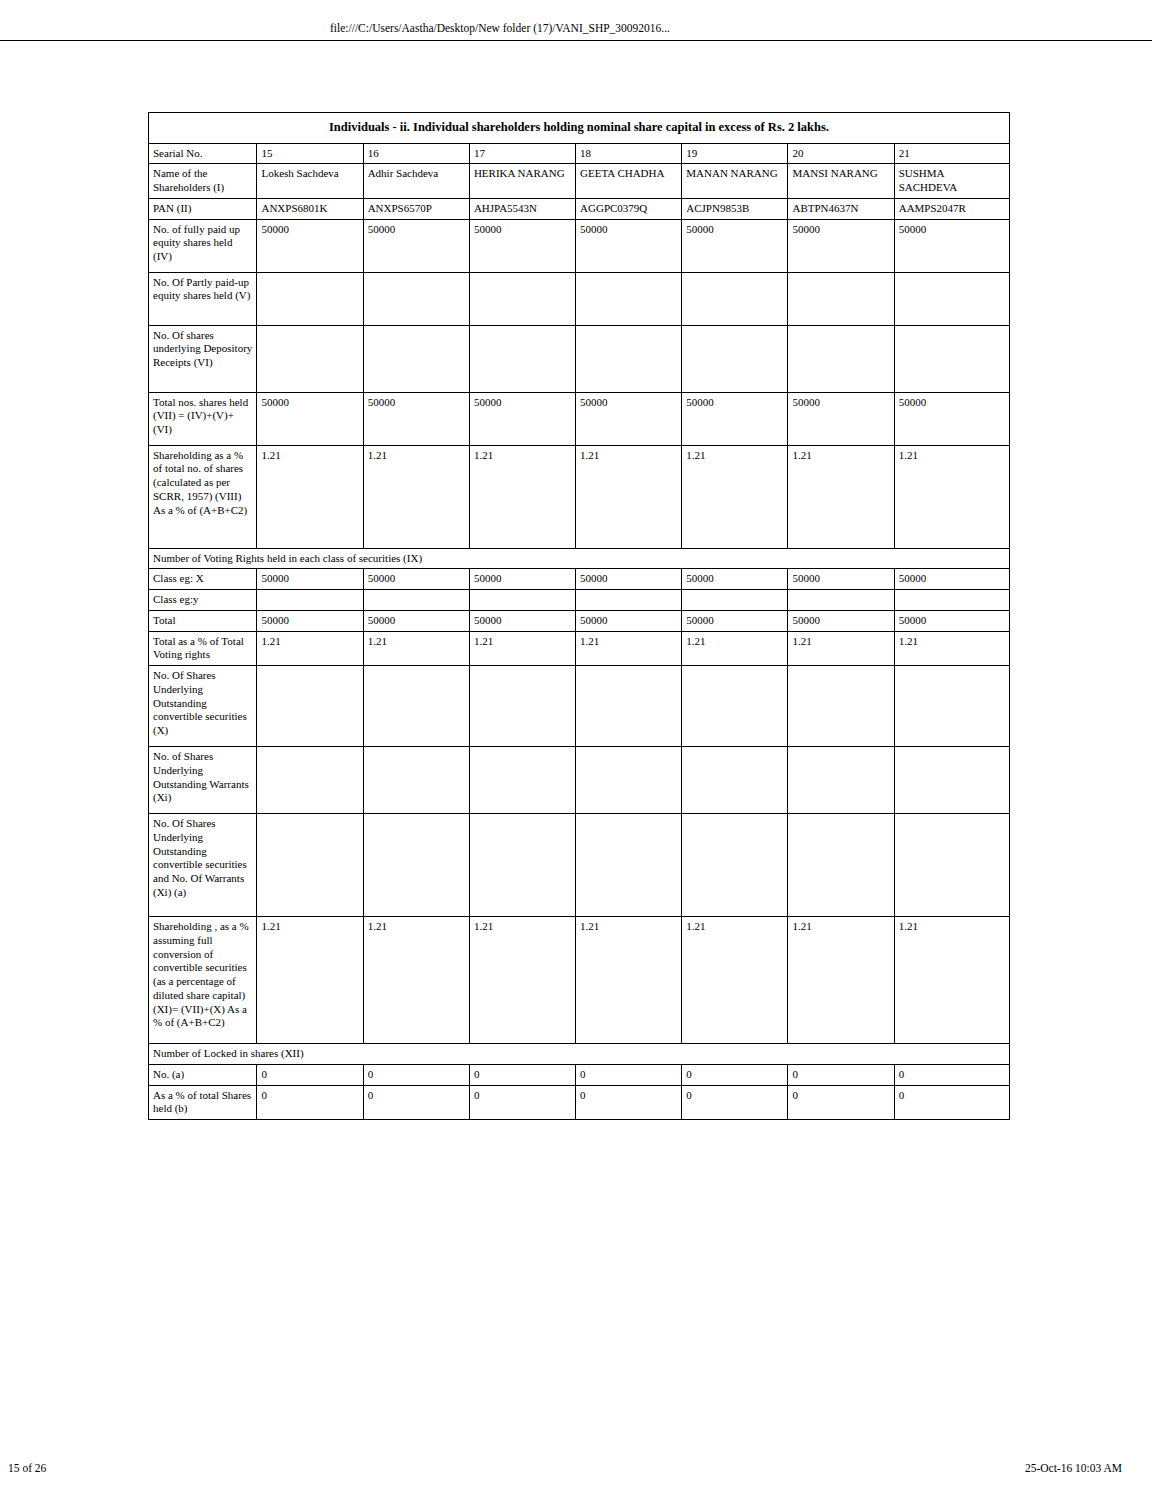file:///C:/Users/Aastha/Desktop/New folder (17)/VANI_SHP_30092016...
| Individuals - ii. Individual shareholders holding nominal share capital in excess of Rs. 2 lakhs. |
| --- |
| Searial No. | 15 | 16 | 17 | 18 | 19 | 20 | 21 |
| Name of the Shareholders (I) | Lokesh Sachdeva | Adhir Sachdeva | HERIKA NARANG | GEETA CHADHA | MANAN NARANG | MANSI NARANG | SUSHMA SACHDEVA |
| PAN (II) | ANXPS6801K | ANXPS6570P | AHJPA5543N | AGGPC0379Q | ACJPN9853B | ABTPN4637N | AAMPS2047R |
| No. of fully paid up equity shares held (IV) | 50000 | 50000 | 50000 | 50000 | 50000 | 50000 | 50000 |
| No. Of Partly paid-up equity shares held (V) | | | | | | | |
| No. Of shares underlying Depository Receipts (VI) | | | | | | | |
| Total nos. shares held (VII) = (IV)+(V)+ (VI) | 50000 | 50000 | 50000 | 50000 | 50000 | 50000 | 50000 |
| Shareholding as a % of total no. of shares (calculated as per SCRR, 1957) (VIII) As a % of (A+B+C2) | 1.21 | 1.21 | 1.21 | 1.21 | 1.21 | 1.21 | 1.21 |
| Number of Voting Rights held in each class of securities (IX) |
| Class eg: X | 50000 | 50000 | 50000 | 50000 | 50000 | 50000 | 50000 |
| Class eg:y | | | | | | | |
| Total | 50000 | 50000 | 50000 | 50000 | 50000 | 50000 | 50000 |
| Total as a % of Total Voting rights | 1.21 | 1.21 | 1.21 | 1.21 | 1.21 | 1.21 | 1.21 |
| No. Of Shares Underlying Outstanding convertible securities (X) | | | | | | | |
| No. of Shares Underlying Outstanding Warrants (Xi) | | | | | | | |
| No. Of Shares Underlying Outstanding convertible securities and No. Of Warrants (Xi) (a) | | | | | | | |
| Shareholding , as a % assuming full conversion of convertible securities (as a percentage of diluted share capital) (XI)= (VII)+(X) As a % of (A+B+C2) | 1.21 | 1.21 | 1.21 | 1.21 | 1.21 | 1.21 | 1.21 |
| Number of Locked in shares (XII) |
| No. (a) | 0 | 0 | 0 | 0 | 0 | 0 | 0 |
| As a % of total Shares held (b) | 0 | 0 | 0 | 0 | 0 | 0 | 0 |
15 of 26
25-Oct-16 10:03 AM